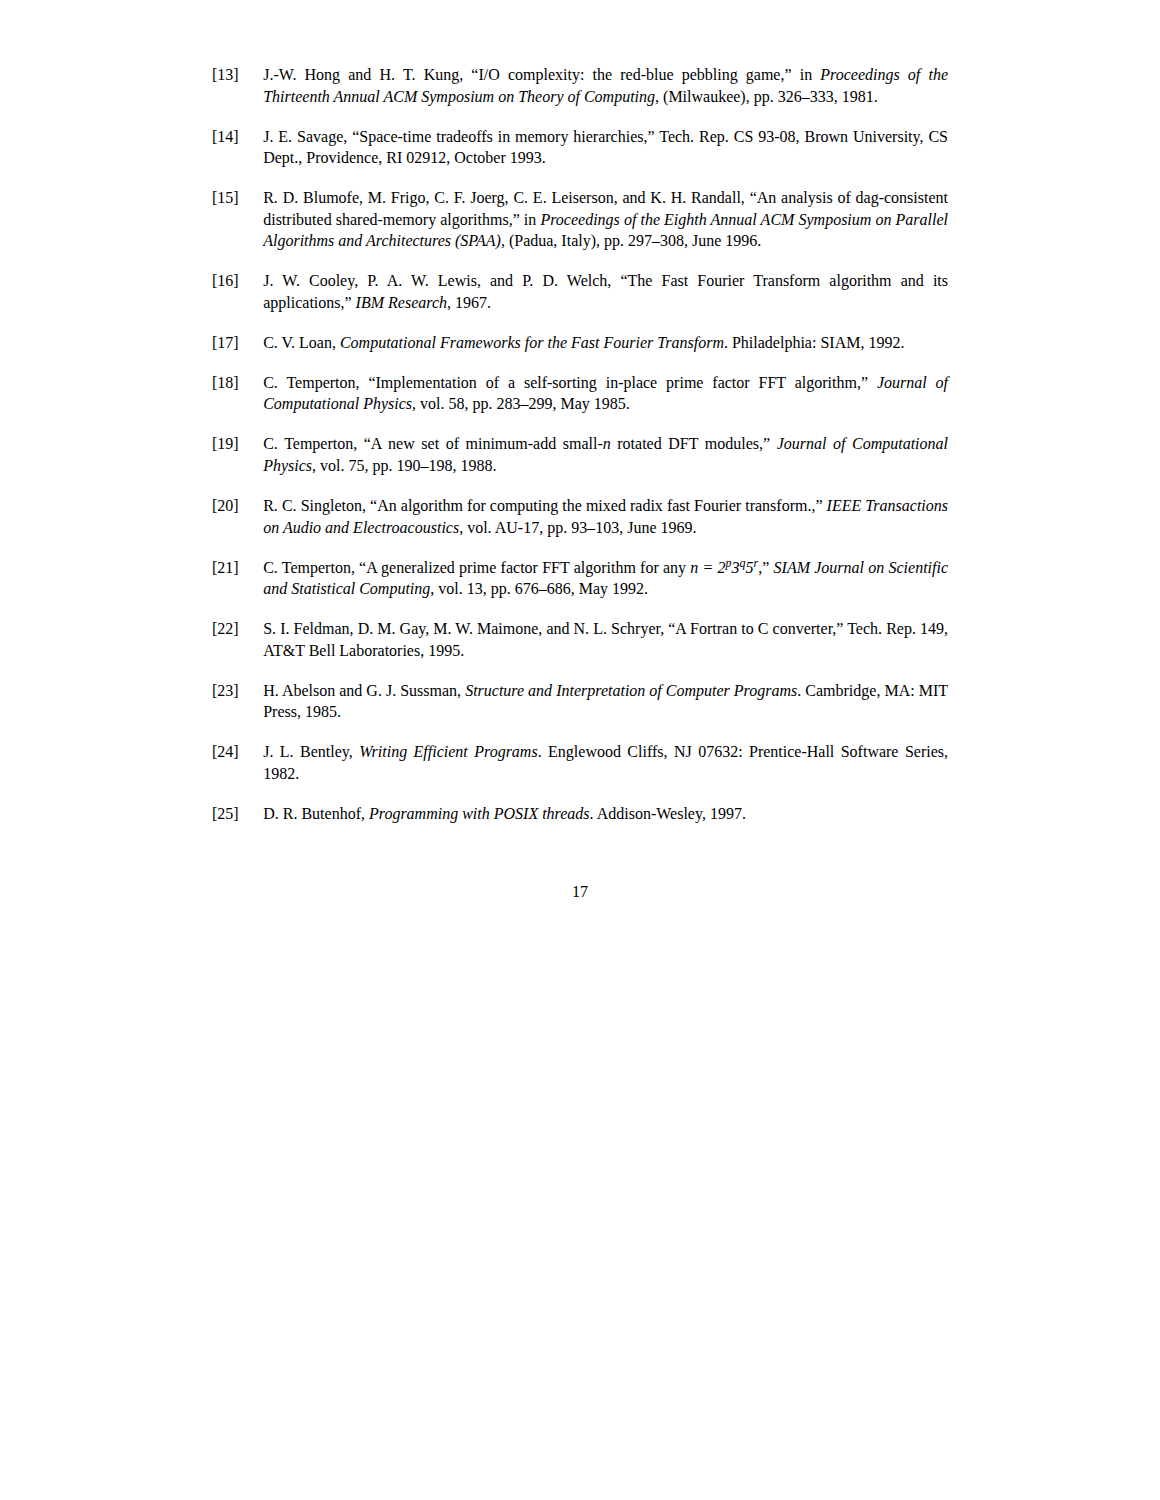[13] J.-W. Hong and H. T. Kung, “I/O complexity: the red-blue pebbling game,” in Proceedings of the Thirteenth Annual ACM Symposium on Theory of Computing, (Milwaukee), pp. 326–333, 1981.
[14] J. E. Savage, “Space-time tradeoffs in memory hierarchies,” Tech. Rep. CS 93-08, Brown University, CS Dept., Providence, RI 02912, October 1993.
[15] R. D. Blumofe, M. Frigo, C. F. Joerg, C. E. Leiserson, and K. H. Randall, “An analysis of dag-consistent distributed shared-memory algorithms,” in Proceedings of the Eighth Annual ACM Symposium on Parallel Algorithms and Architectures (SPAA), (Padua, Italy), pp. 297–308, June 1996.
[16] J. W. Cooley, P. A. W. Lewis, and P. D. Welch, “The Fast Fourier Transform algorithm and its applications,” IBM Research, 1967.
[17] C. V. Loan, Computational Frameworks for the Fast Fourier Transform. Philadelphia: SIAM, 1992.
[18] C. Temperton, “Implementation of a self-sorting in-place prime factor FFT algorithm,” Journal of Computational Physics, vol. 58, pp. 283–299, May 1985.
[19] C. Temperton, “A new set of minimum-add small-n rotated DFT modules,” Journal of Computational Physics, vol. 75, pp. 190–198, 1988.
[20] R. C. Singleton, “An algorithm for computing the mixed radix fast Fourier transform.,” IEEE Transactions on Audio and Electroacoustics, vol. AU-17, pp. 93–103, June 1969.
[21] C. Temperton, “A generalized prime factor FFT algorithm for any n = 2p3q5r,” SIAM Journal on Scientific and Statistical Computing, vol. 13, pp. 676–686, May 1992.
[22] S. I. Feldman, D. M. Gay, M. W. Maimone, and N. L. Schryer, “A Fortran to C converter,” Tech. Rep. 149, AT&T Bell Laboratories, 1995.
[23] H. Abelson and G. J. Sussman, Structure and Interpretation of Computer Programs. Cambridge, MA: MIT Press, 1985.
[24] J. L. Bentley, Writing Efficient Programs. Englewood Cliffs, NJ 07632: Prentice-Hall Software Series, 1982.
[25] D. R. Butenhof, Programming with POSIX threads. Addison-Wesley, 1997.
17